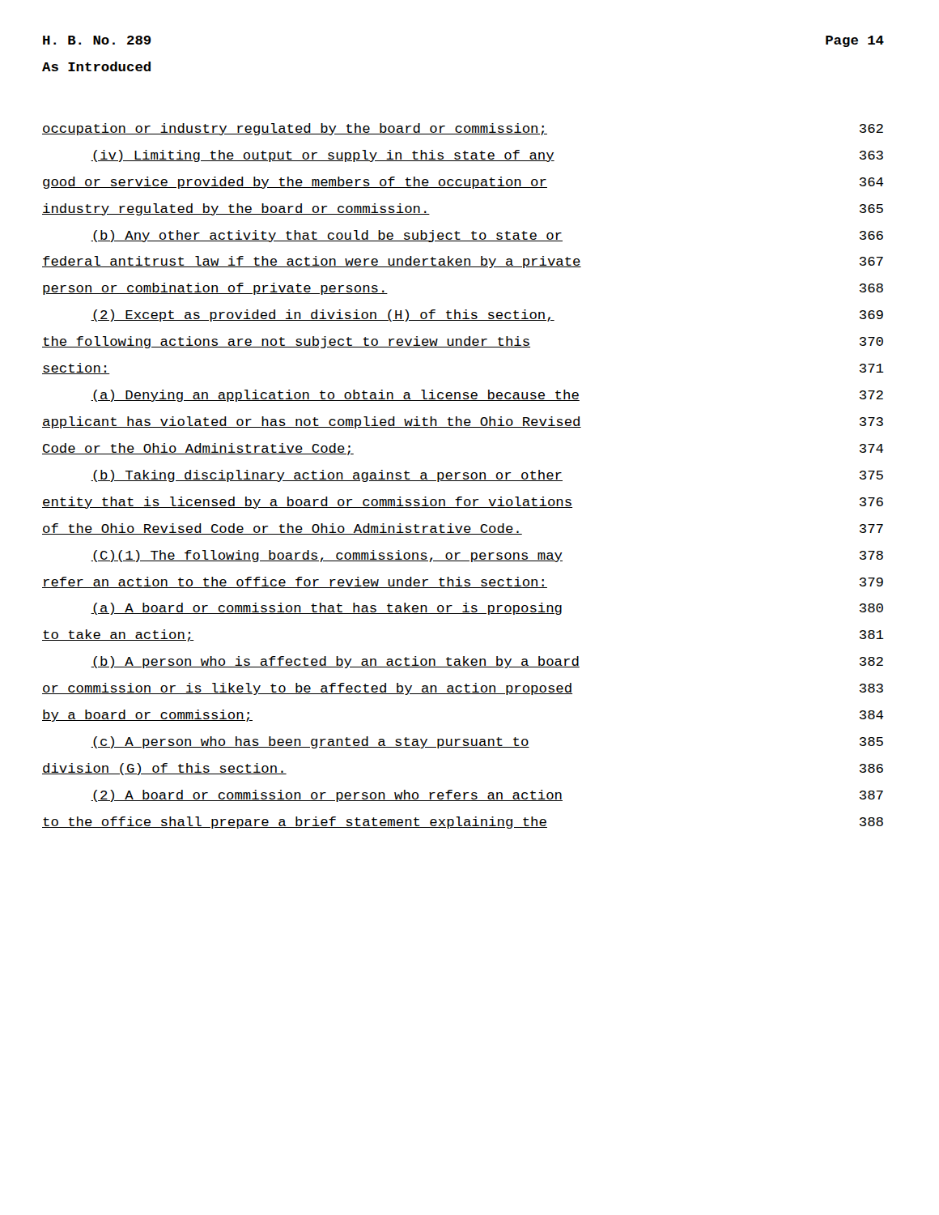H. B. No. 289 As Introduced Page 14
occupation or industry regulated by the board or commission; 362
(iv) Limiting the output or supply in this state of any 363
good or service provided by the members of the occupation or 364
industry regulated by the board or commission. 365
(b) Any other activity that could be subject to state or 366
federal antitrust law if the action were undertaken by a private 367
person or combination of private persons. 368
(2) Except as provided in division (H) of this section, 369
the following actions are not subject to review under this 370
section: 371
(a) Denying an application to obtain a license because the 372
applicant has violated or has not complied with the Ohio Revised 373
Code or the Ohio Administrative Code; 374
(b) Taking disciplinary action against a person or other 375
entity that is licensed by a board or commission for violations 376
of the Ohio Revised Code or the Ohio Administrative Code. 377
(C)(1) The following boards, commissions, or persons may 378
refer an action to the office for review under this section: 379
(a) A board or commission that has taken or is proposing 380
to take an action; 381
(b) A person who is affected by an action taken by a board 382
or commission or is likely to be affected by an action proposed 383
by a board or commission; 384
(c) A person who has been granted a stay pursuant to 385
division (G) of this section. 386
(2) A board or commission or person who refers an action 387
to the office shall prepare a brief statement explaining the 388